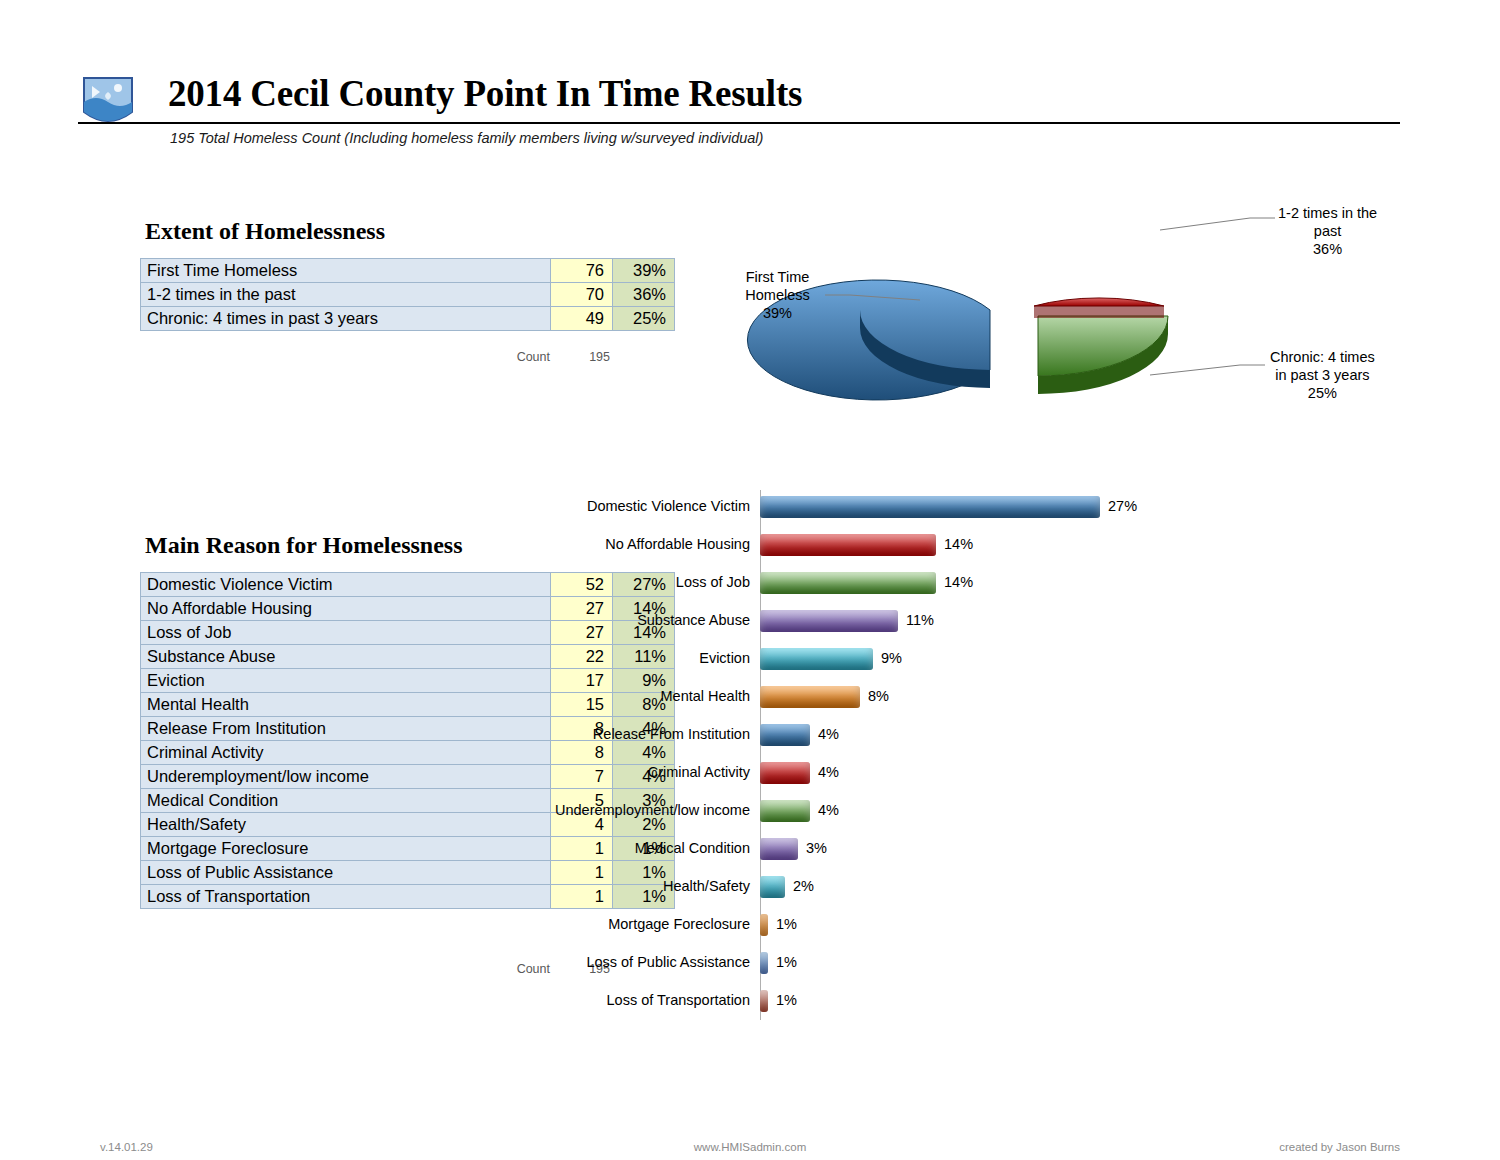2014 Cecil County Point In Time Results
195 Total Homeless Count (Including homeless family members living w/surveyed individual)
Extent of Homelessness
| First Time Homeless | 76 | 39% |
| 1-2 times in the past | 70 | 36% |
| Chronic: 4 times in past 3 years | 49 | 25% |
Count 195
1-2 times in the
past
36%
Chronic: 4 times
in past 3 years
25%
First Time
Homeless
39%
Main Reason for Homelessness
| Domestic Violence Victim | 52 | 27% |
| No Affordable Housing | 27 | 14% |
| Loss of Job | 27 | 14% |
| Substance Abuse | 22 | 11% |
| Eviction | 17 | 9% |
| Mental Health | 15 | 8% |
| Release From Institution | 8 | 4% |
| Criminal Activity | 8 | 4% |
| Underemployment/low income | 7 | 4% |
| Medical Condition | 5 | 3% |
| Health/Safety | 4 | 2% |
| Mortgage Foreclosure | 1 | 1% |
| Loss of Public Assistance | 1 | 1% |
| Loss of Transportation | 1 | 1% |
Count 195
Domestic Violence Victim
27%
No Affordable Housing
14%
Loss of Job
14%
Substance Abuse
11%
Eviction
9%
Mental Health
8%
Release From Institution
4%
Criminal Activity
4%
Underemployment/low income
4%
Medical Condition
3%
Health/Safety
2%
Mortgage Foreclosure
1%
Loss of Public Assistance
1%
Loss of Transportation
1%
v.14.01.29 www.HMISadmin.com created by Jason Burns